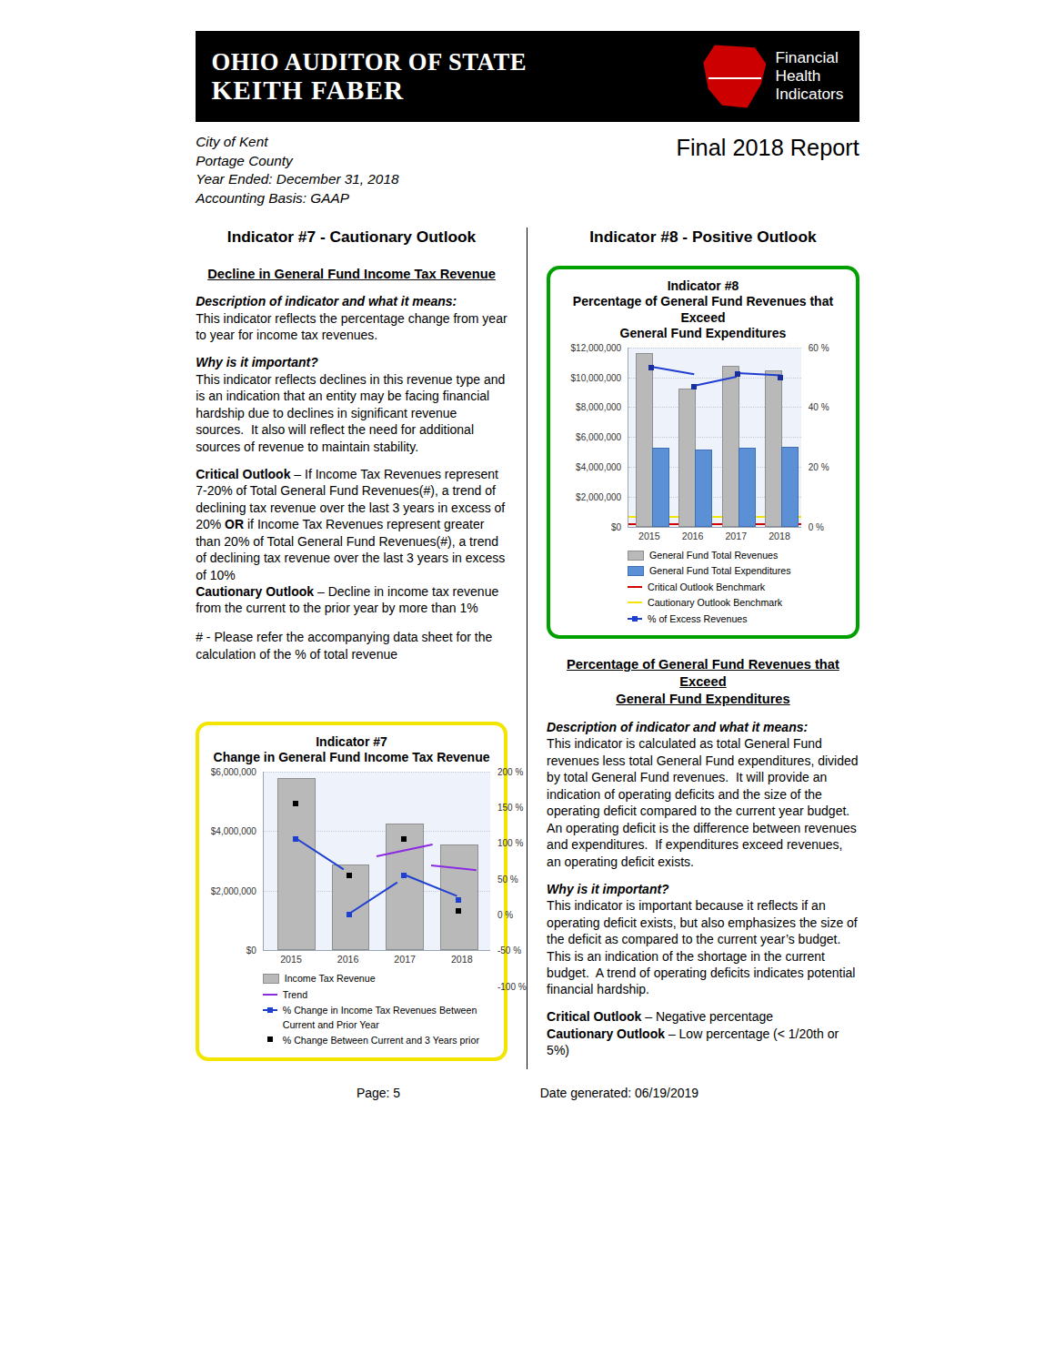OHIO AUDITOR OF STATE
KEITH FABER
Financial
Health
Indicators
City of Kent
Portage County
Year Ended: December 31, 2018
Accounting Basis: GAAP
Final 2018 Report
Indicator #7 - Cautionary Outlook
Decline in General Fund Income Tax Revenue
Description of indicator and what it means:
This indicator reflects the percentage change from year to year for income tax revenues.
Why is it important?
This indicator reflects declines in this revenue type and is an indication that an entity may be facing financial hardship due to declines in significant revenue sources. It also will reflect the need for additional sources of revenue to maintain stability.
Critical Outlook – If Income Tax Revenues represent 7-20% of Total General Fund Revenues(#), a trend of declining tax revenue over the last 3 years in excess of 20% OR if Income Tax Revenues represent greater than 20% of Total General Fund Revenues(#), a trend of declining tax revenue over the last 3 years in excess of 10%
Cautionary Outlook – Decline in income tax revenue from the current to the prior year by more than 1%
# - Please refer the accompanying data sheet for the calculation of the % of total revenue
Indicator #7
Change in General Fund Income Tax Revenue
$6,000,000 $4,000,000 $2,000,000 $0
200 % 150 % 100 % 50 % 0 % -50 % -100 %
2015201620172018
Income Tax Revenue
Trend
% Change in Income Tax Revenues Between Current and Prior Year
% Change Between Current and 3 Years prior
Indicator #8 - Positive Outlook
Indicator #8
Percentage of General Fund Revenues that Exceed
General Fund Expenditures
$12,000,000 $10,000,000 $8,000,000 $6,000,000 $4,000,000 $2,000,000 $0
60 % 40 % 20 % 0 %
2015201620172018
General Fund Total Revenues
General Fund Total Expenditures
Critical Outlook Benchmark
Cautionary Outlook Benchmark
% of Excess Revenues
Percentage of General Fund Revenues that Exceed
General Fund Expenditures
Description of indicator and what it means:
This indicator is calculated as total General Fund revenues less total General Fund expenditures, divided by total General Fund revenues. It will provide an indication of operating deficits and the size of the operating deficit compared to the current year budget. An operating deficit is the difference between revenues and expenditures. If expenditures exceed revenues, an operating deficit exists.
Why is it important?
This indicator is important because it reflects if an operating deficit exists, but also emphasizes the size of the deficit as compared to the current year’s budget. This is an indication of the shortage in the current budget. A trend of operating deficits indicates potential financial hardship.
Critical Outlook – Negative percentage
Cautionary Outlook – Low percentage (< 1/20th or 5%)
Page: 5
Date generated: 06/19/2019